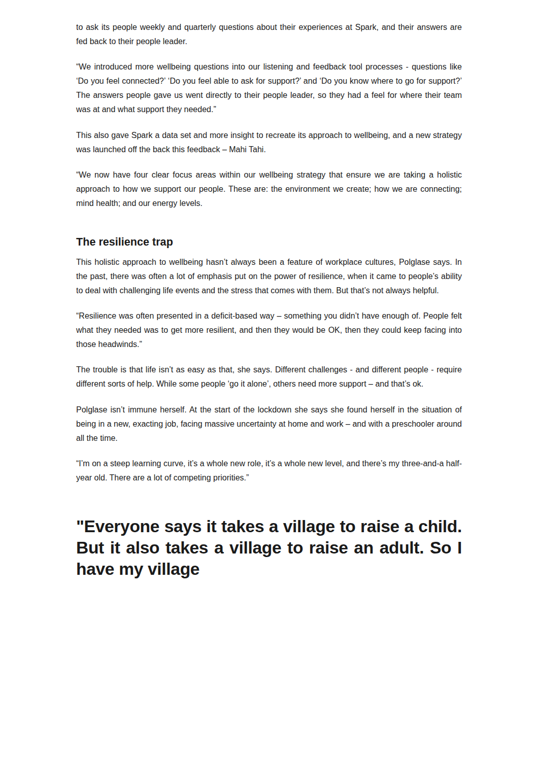to ask its people weekly and quarterly questions about their experiences at Spark, and their answers are fed back to their people leader.
“We introduced more wellbeing questions into our listening and feedback tool processes - questions like ‘Do you feel connected?’ ‘Do you feel able to ask for support?’ and ‘Do you know where to go for support?’ The answers people gave us went directly to their people leader, so they had a feel for where their team was at and what support they needed.”
This also gave Spark a data set and more insight to recreate its approach to wellbeing, and a new strategy was launched off the back this feedback – Mahi Tahi.
“We now have four clear focus areas within our wellbeing strategy that ensure we are taking a holistic approach to how we support our people. These are: the environment we create; how we are connecting; mind health; and our energy levels.
The resilience trap
This holistic approach to wellbeing hasn’t always been a feature of workplace cultures, Polglase says. In the past, there was often a lot of emphasis put on the power of resilience, when it came to people’s ability to deal with challenging life events and the stress that comes with them. But that’s not always helpful.
“Resilience was often presented in a deficit-based way – something you didn’t have enough of. People felt what they needed was to get more resilient, and then they would be OK, then they could keep facing into those headwinds.”
The trouble is that life isn’t as easy as that, she says. Different challenges - and different people - require different sorts of help. While some people ‘go it alone’, others need more support – and that’s ok.
Polglase isn’t immune herself. At the start of the lockdown she says she found herself in the situation of being in a new, exacting job, facing massive uncertainty at home and work – and with a preschooler around all the time.
“I’m on a steep learning curve, it’s a whole new role, it’s a whole new level, and there’s my three-and-a half-year old. There are a lot of competing priorities.”
"Everyone says it takes a village to raise a child. But it also takes a village to raise an adult. So I have my village